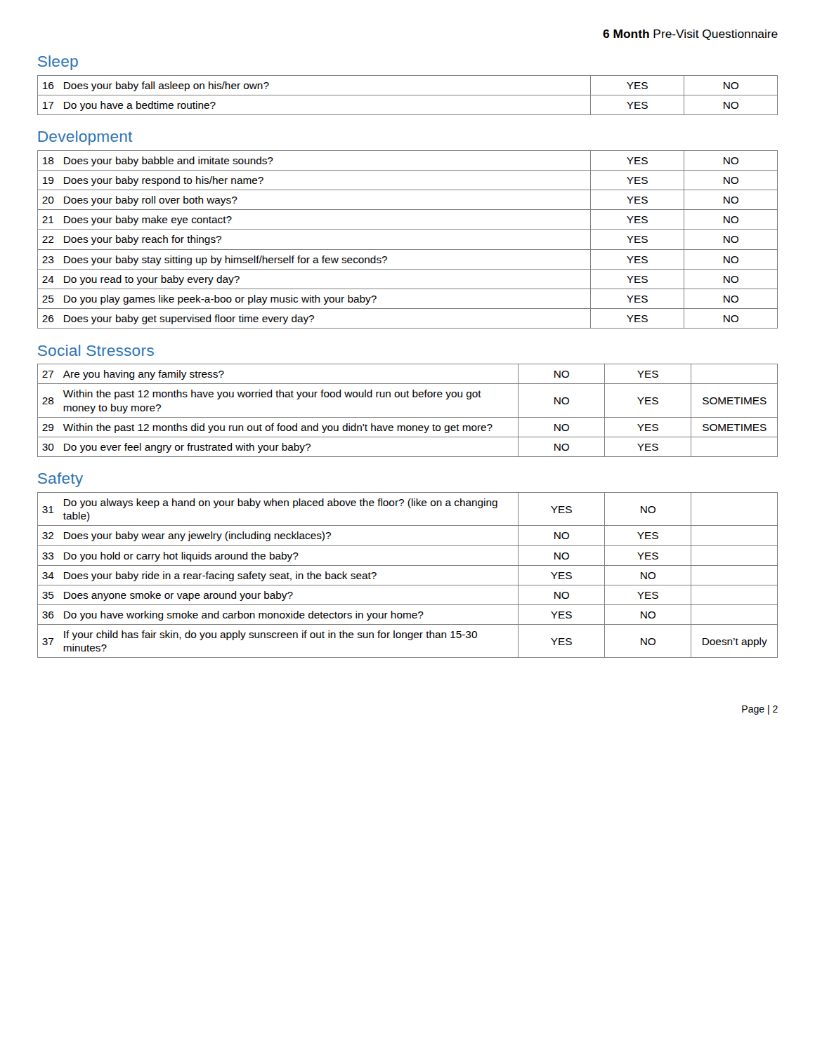6 Month Pre-Visit Questionnaire
Sleep
| 16 | Does your baby fall asleep on his/her own? | YES | NO |
| 17 | Do you have a bedtime routine? | YES | NO |
Development
| 18 | Does your baby babble and imitate sounds? | YES | NO |
| 19 | Does your baby respond to his/her name? | YES | NO |
| 20 | Does your baby roll over both ways? | YES | NO |
| 21 | Does your baby make eye contact? | YES | NO |
| 22 | Does your baby reach for things? | YES | NO |
| 23 | Does your baby stay sitting up by himself/herself for a few seconds? | YES | NO |
| 24 | Do you read to your baby every day? | YES | NO |
| 25 | Do you play games like peek-a-boo or play music with your baby? | YES | NO |
| 26 | Does your baby get supervised floor time every day? | YES | NO |
Social Stressors
| 27 | Are you having any family stress? | NO | YES | |
| 28 | Within the past 12 months have you worried that your food would run out before you got money to buy more? | NO | YES | SOMETIMES |
| 29 | Within the past 12 months did you run out of food and you didn't have money to get more? | NO | YES | SOMETIMES |
| 30 | Do you ever feel angry or frustrated with your baby? | NO | YES | |
Safety
| 31 | Do you always keep a hand on your baby when placed above the floor? (like on a changing table) | YES | NO | |
| 32 | Does your baby wear any jewelry (including necklaces)? | NO | YES | |
| 33 | Do you hold or carry hot liquids around the baby? | NO | YES | |
| 34 | Does your baby ride in a rear-facing safety seat, in the back seat? | YES | NO | |
| 35 | Does anyone smoke or vape around your baby? | NO | YES | |
| 36 | Do you have working smoke and carbon monoxide detectors in your home? | YES | NO | |
| 37 | If your child has fair skin, do you apply sunscreen if out in the sun for longer than 15-30 minutes? | YES | NO | Doesn’t apply |
Page | 2